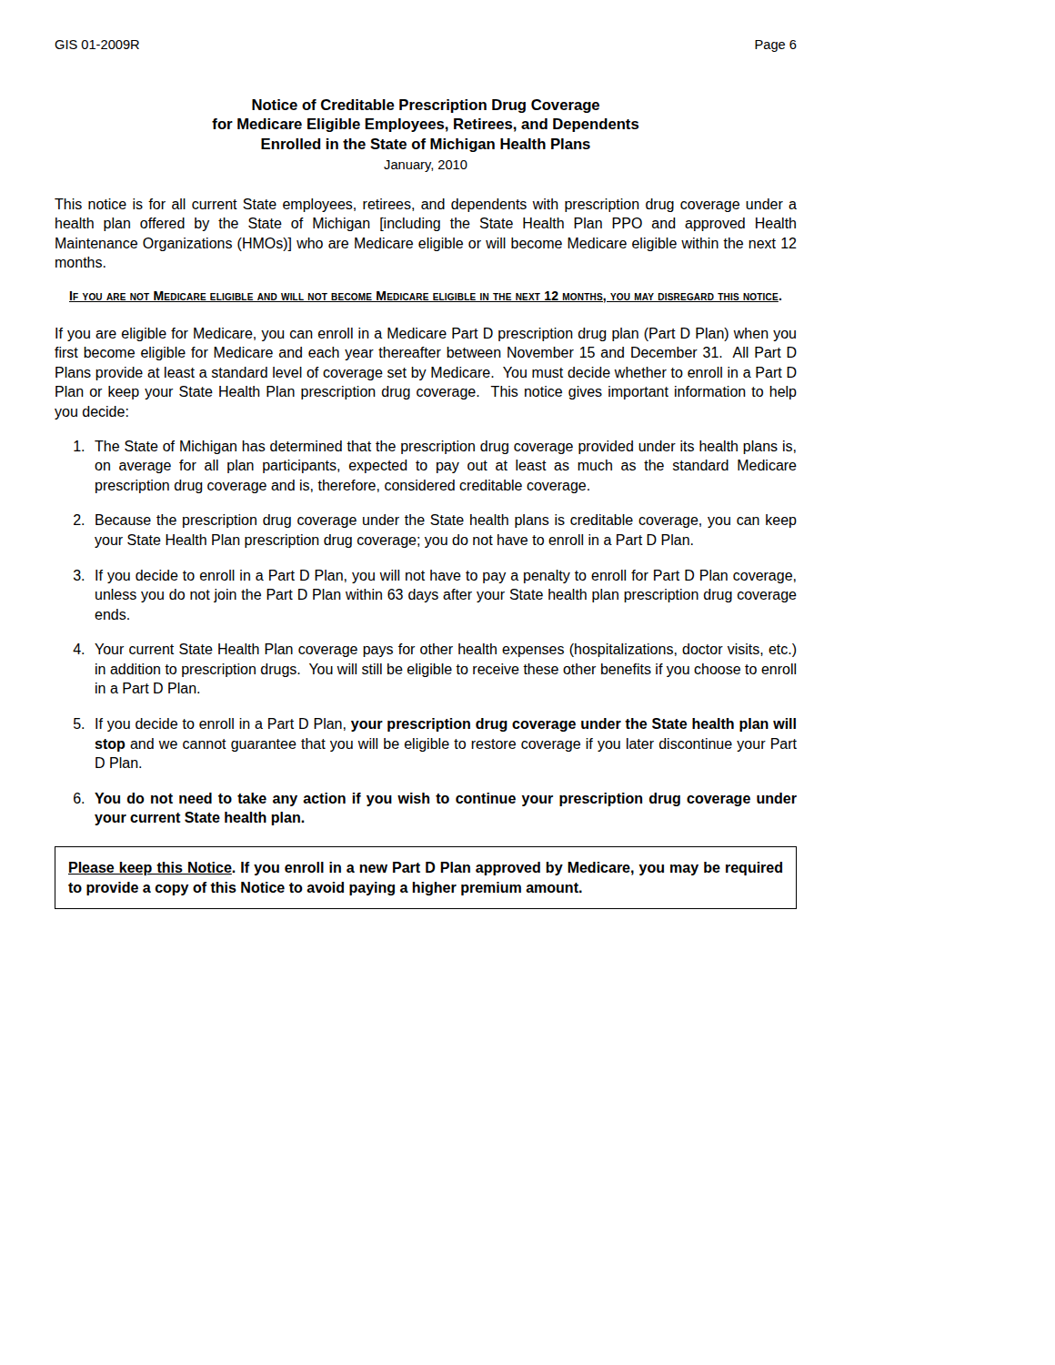GIS 01-2009R Page 6
Notice of Creditable Prescription Drug Coverage
for Medicare Eligible Employees, Retirees, and Dependents
Enrolled in the State of Michigan Health Plans
January, 2010
This notice is for all current State employees, retirees, and dependents with prescription drug coverage under a health plan offered by the State of Michigan [including the State Health Plan PPO and approved Health Maintenance Organizations (HMOs)] who are Medicare eligible or will become Medicare eligible within the next 12 months.
If you are not Medicare eligible and will not become Medicare eligible in the next 12 months, you may disregard this notice.
If you are eligible for Medicare, you can enroll in a Medicare Part D prescription drug plan (Part D Plan) when you first become eligible for Medicare and each year thereafter between November 15 and December 31. All Part D Plans provide at least a standard level of coverage set by Medicare. You must decide whether to enroll in a Part D Plan or keep your State Health Plan prescription drug coverage. This notice gives important information to help you decide:
The State of Michigan has determined that the prescription drug coverage provided under its health plans is, on average for all plan participants, expected to pay out at least as much as the standard Medicare prescription drug coverage and is, therefore, considered creditable coverage.
Because the prescription drug coverage under the State health plans is creditable coverage, you can keep your State Health Plan prescription drug coverage; you do not have to enroll in a Part D Plan.
If you decide to enroll in a Part D Plan, you will not have to pay a penalty to enroll for Part D Plan coverage, unless you do not join the Part D Plan within 63 days after your State health plan prescription drug coverage ends.
Your current State Health Plan coverage pays for other health expenses (hospitalizations, doctor visits, etc.) in addition to prescription drugs. You will still be eligible to receive these other benefits if you choose to enroll in a Part D Plan.
If you decide to enroll in a Part D Plan, your prescription drug coverage under the State health plan will stop and we cannot guarantee that you will be eligible to restore coverage if you later discontinue your Part D Plan.
You do not need to take any action if you wish to continue your prescription drug coverage under your current State health plan.
Please keep this Notice. If you enroll in a new Part D Plan approved by Medicare, you may be required to provide a copy of this Notice to avoid paying a higher premium amount.